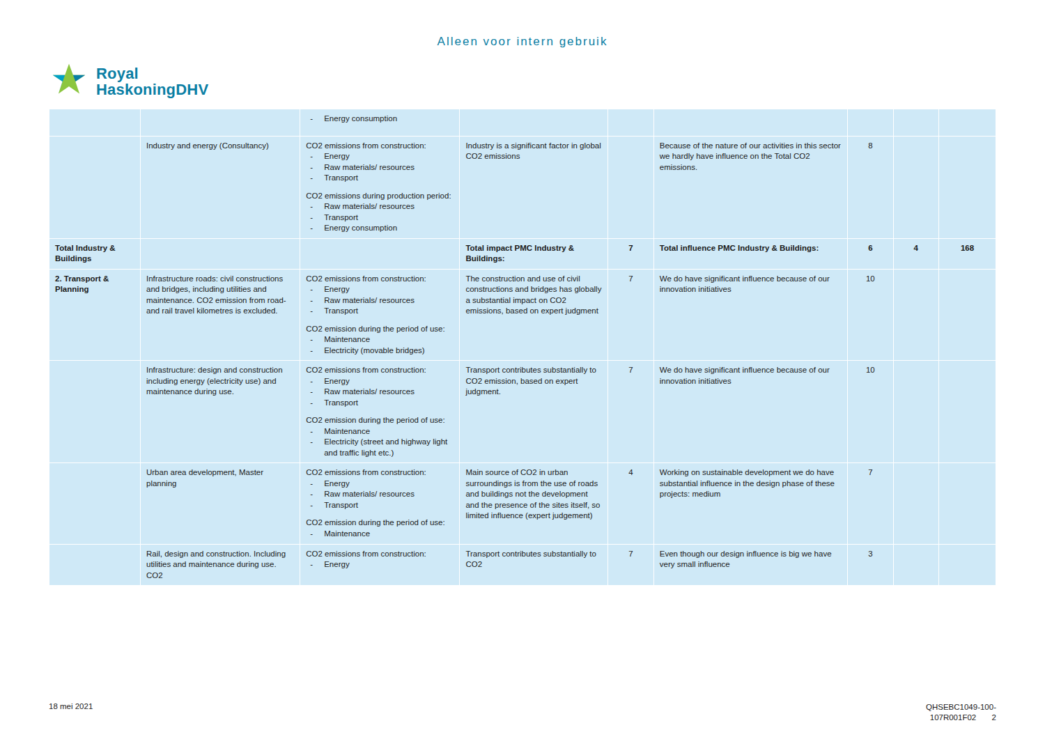Alleen voor intern gebruik
Royal
HaskoningDHV
| | | Energy consumption | | | | | | |
| | Industry and energy (Consultancy) | CO2 emissions from construction: Energy Raw materials/ resources Transport CO2 emissions during production period: Raw materials/ resources Transport Energy consumption | Industry is a significant factor in global CO2 emissions | | Because of the nature of our activities in this sector we hardly have influence on the Total CO2 emissions. | 8 | | |
| Total Industry & Buildings | | | Total impact PMC Industry & Buildings: | 7 | Total influence PMC Industry & Buildings: | 6 | 4 | 168 |
| 2. Transport & Planning | Infrastructure roads: civil constructions and bridges, including utilities and maintenance. CO2 emission from road- and rail travel kilometres is excluded. | CO2 emissions from construction: Energy Raw materials/ resources Transport CO2 emission during the period of use: Maintenance Electricity (movable bridges) | The construction and use of civil constructions and bridges has globally a substantial impact on CO2 emissions, based on expert judgment | 7 | We do have significant influence because of our innovation initiatives | 10 | | |
| | Infrastructure: design and construction including energy (electricity use) and maintenance during use. | CO2 emissions from construction: Energy Raw materials/ resources Transport CO2 emission during the period of use: Maintenance Electricity (street and highway light and traffic light etc.) | Transport contributes substantially to CO2 emission, based on expert judgment. | 7 | We do have significant influence because of our innovation initiatives | 10 | | |
| | Urban area development, Master planning | CO2 emissions from construction: Energy Raw materials/ resources Transport CO2 emission during the period of use: Maintenance | Main source of CO2 in urban surroundings is from the use of roads and buildings not the development and the presence of the sites itself, so limited influence (expert judgement) | 4 | Working on sustainable development we do have substantial influence in the design phase of these projects: medium | 7 | | |
| | Rail, design and construction. Including utilities and maintenance during use. CO2 | CO2 emissions from construction: Energy | Transport contributes substantially to CO2 | 7 | Even though our design influence is big we have very small influence | 3 | | |
18 mei 2021
QHSEBC1049-100-
107R001F02 2